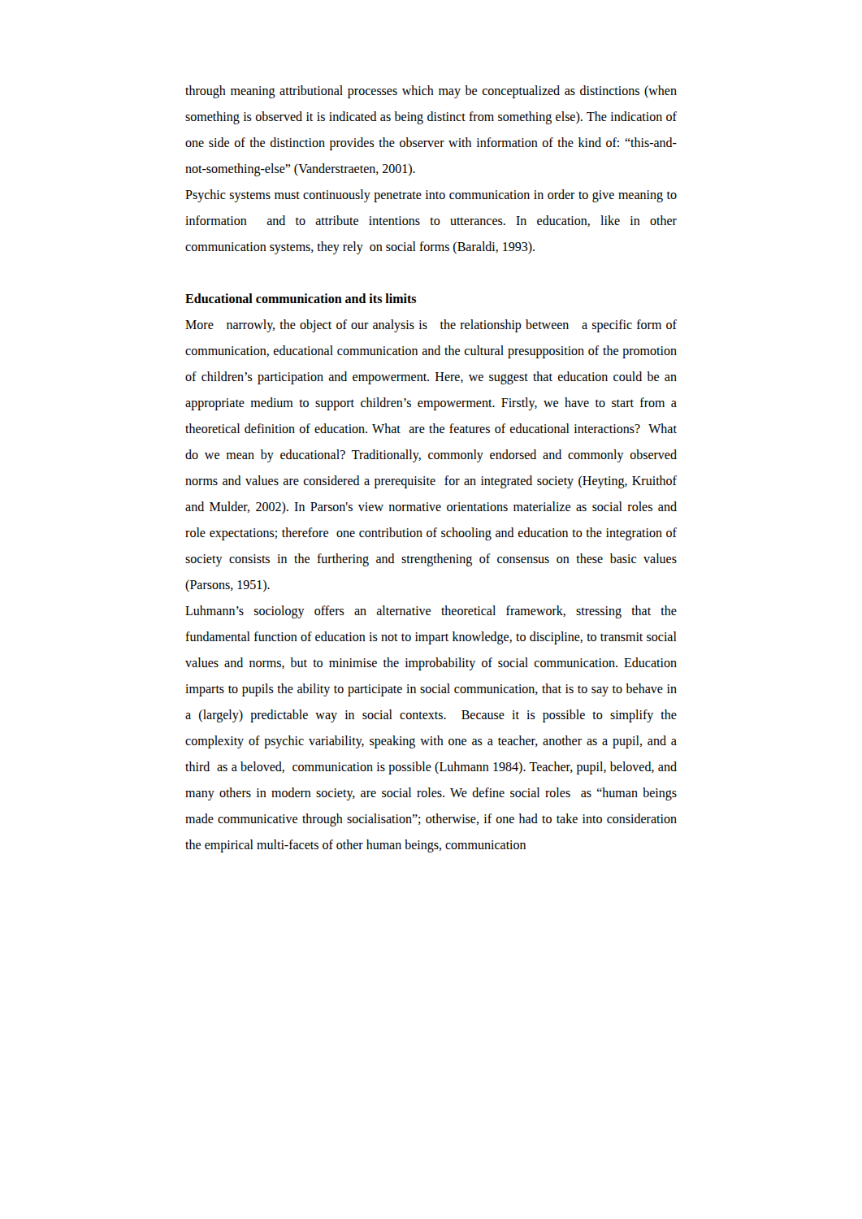through meaning attributional processes which may be conceptualized as distinctions (when something is observed it is indicated as being distinct from something else). The indication of one side of the distinction provides the observer with information of the kind of: “this-and-not-something-else” (Vanderstraeten, 2001).
Psychic systems must continuously penetrate into communication in order to give meaning to information and to attribute intentions to utterances. In education, like in other communication systems, they rely on social forms (Baraldi, 1993).
Educational communication and its limits
More narrowly, the object of our analysis is the relationship between a specific form of communication, educational communication and the cultural presupposition of the promotion of children’s participation and empowerment. Here, we suggest that education could be an appropriate medium to support children’s empowerment. Firstly, we have to start from a theoretical definition of education. What are the features of educational interactions? What do we mean by educational? Traditionally, commonly endorsed and commonly observed norms and values are considered a prerequisite for an integrated society (Heyting, Kruithof and Mulder, 2002). In Parson's view normative orientations materialize as social roles and role expectations; therefore one contribution of schooling and education to the integration of society consists in the furthering and strengthening of consensus on these basic values (Parsons, 1951).
Luhmann’s sociology offers an alternative theoretical framework, stressing that the fundamental function of education is not to impart knowledge, to discipline, to transmit social values and norms, but to minimise the improbability of social communication. Education imparts to pupils the ability to participate in social communication, that is to say to behave in a (largely) predictable way in social contexts. Because it is possible to simplify the complexity of psychic variability, speaking with one as a teacher, another as a pupil, and a third as a beloved, communication is possible (Luhmann 1984). Teacher, pupil, beloved, and many others in modern society, are social roles. We define social roles as “human beings made communicative through socialisation”; otherwise, if one had to take into consideration the empirical multi-facets of other human beings, communication